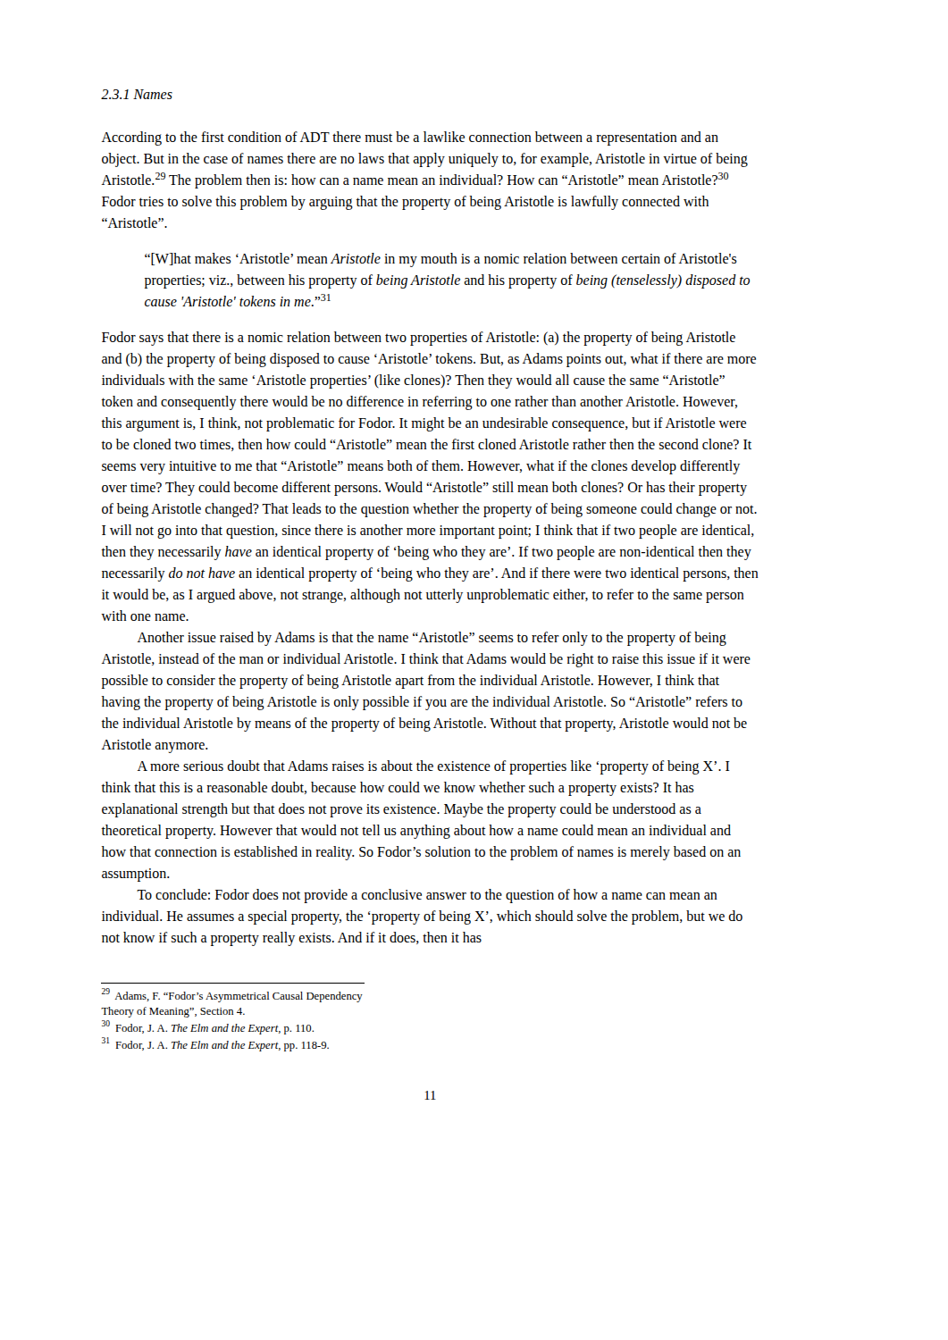2.3.1 Names
According to the first condition of ADT there must be a lawlike connection between a representation and an object. But in the case of names there are no laws that apply uniquely to, for example, Aristotle in virtue of being Aristotle.29 The problem then is: how can a name mean an individual? How can “Aristotle” mean Aristotle?30 Fodor tries to solve this problem by arguing that the property of being Aristotle is lawfully connected with “Aristotle”.
“[W]hat makes ‘Aristotle’ mean Aristotle in my mouth is a nomic relation between certain of Aristotle's properties; viz., between his property of being Aristotle and his property of being (tenselessly) disposed to cause 'Aristotle' tokens in me.”31
Fodor says that there is a nomic relation between two properties of Aristotle: (a) the property of being Aristotle and (b) the property of being disposed to cause ‘Aristotle’ tokens. But, as Adams points out, what if there are more individuals with the same ‘Aristotle properties’ (like clones)? Then they would all cause the same “Aristotle” token and consequently there would be no difference in referring to one rather than another Aristotle. However, this argument is, I think, not problematic for Fodor. It might be an undesirable consequence, but if Aristotle were to be cloned two times, then how could “Aristotle” mean the first cloned Aristotle rather then the second clone? It seems very intuitive to me that “Aristotle” means both of them. However, what if the clones develop differently over time? They could become different persons. Would “Aristotle” still mean both clones? Or has their property of being Aristotle changed? That leads to the question whether the property of being someone could change or not. I will not go into that question, since there is another more important point; I think that if two people are identical, then they necessarily have an identical property of ‘being who they are’. If two people are non-identical then they necessarily do not have an identical property of ‘being who they are’. And if there were two identical persons, then it would be, as I argued above, not strange, although not utterly unproblematic either, to refer to the same person with one name.
Another issue raised by Adams is that the name “Aristotle” seems to refer only to the property of being Aristotle, instead of the man or individual Aristotle. I think that Adams would be right to raise this issue if it were possible to consider the property of being Aristotle apart from the individual Aristotle. However, I think that having the property of being Aristotle is only possible if you are the individual Aristotle. So “Aristotle” refers to the individual Aristotle by means of the property of being Aristotle. Without that property, Aristotle would not be Aristotle anymore.
A more serious doubt that Adams raises is about the existence of properties like ‘property of being X’. I think that this is a reasonable doubt, because how could we know whether such a property exists? It has explanational strength but that does not prove its existence. Maybe the property could be understood as a theoretical property. However that would not tell us anything about how a name could mean an individual and how that connection is established in reality. So Fodor’s solution to the problem of names is merely based on an assumption.
To conclude: Fodor does not provide a conclusive answer to the question of how a name can mean an individual. He assumes a special property, the ‘property of being X’, which should solve the problem, but we do not know if such a property really exists. And if it does, then it has
29 Adams, F. “Fodor’s Asymmetrical Causal Dependency Theory of Meaning”, Section 4.
30 Fodor, J. A. The Elm and the Expert, p. 110.
31 Fodor, J. A. The Elm and the Expert, pp. 118-9.
11